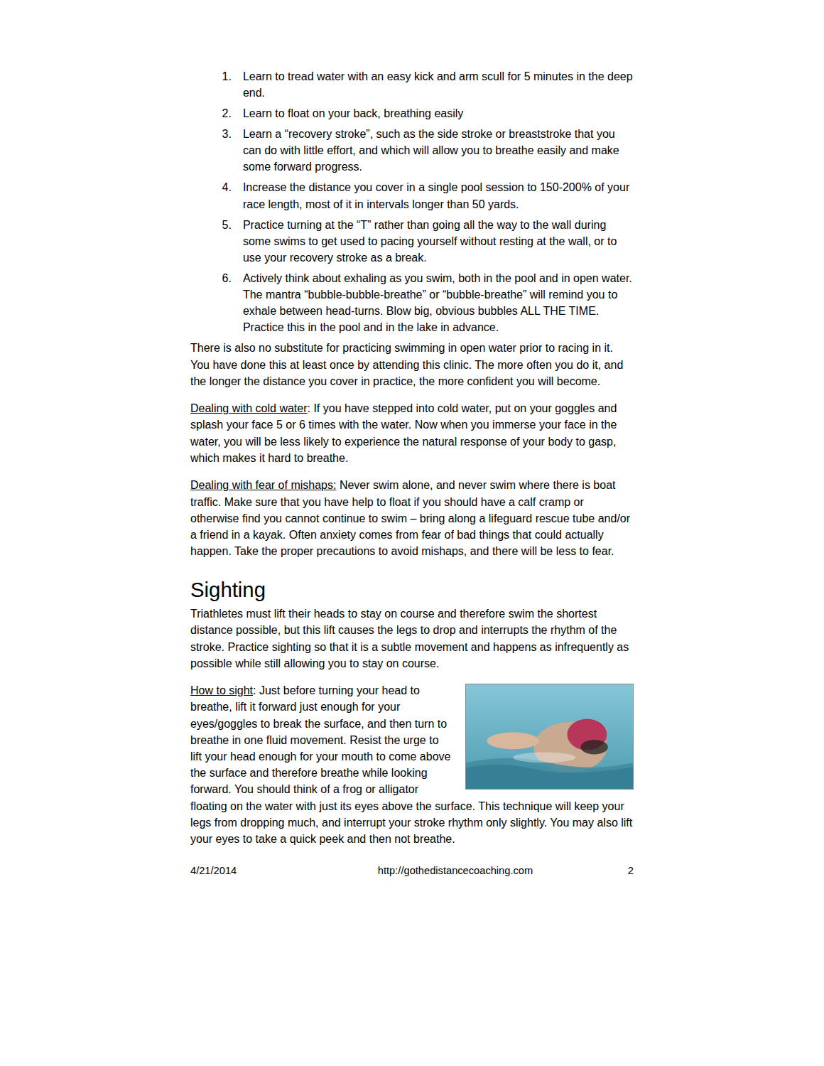Learn to tread water with an easy kick and arm scull for 5 minutes in the deep end.
Learn to float on your back, breathing easily
Learn a “recovery stroke”, such as the side stroke or breaststroke that you can do with little effort, and which will allow you to breathe easily and make some forward progress.
Increase the distance you cover in a single pool session to 150-200% of your race length, most of it in intervals longer than 50 yards.
Practice turning at the “T” rather than going all the way to the wall during some swims to get used to pacing yourself without resting at the wall, or to use your recovery stroke as a break.
Actively think about exhaling as you swim, both in the pool and in open water. The mantra “bubble-bubble-breathe” or “bubble-breathe” will remind you to exhale between head-turns. Blow big, obvious bubbles ALL THE TIME. Practice this in the pool and in the lake in advance.
There is also no substitute for practicing swimming in open water prior to racing in it. You have done this at least once by attending this clinic. The more often you do it, and the longer the distance you cover in practice, the more confident you will become.
Dealing with cold water: If you have stepped into cold water, put on your goggles and splash your face 5 or 6 times with the water. Now when you immerse your face in the water, you will be less likely to experience the natural response of your body to gasp, which makes it hard to breathe.
Dealing with fear of mishaps: Never swim alone, and never swim where there is boat traffic. Make sure that you have help to float if you should have a calf cramp or otherwise find you cannot continue to swim – bring along a lifeguard rescue tube and/or a friend in a kayak. Often anxiety comes from fear of bad things that could actually happen. Take the proper precautions to avoid mishaps, and there will be less to fear.
Sighting
Triathletes must lift their heads to stay on course and therefore swim the shortest distance possible, but this lift causes the legs to drop and interrupts the rhythm of the stroke. Practice sighting so that it is a subtle movement and happens as infrequently as possible while still allowing you to stay on course.
How to sight: Just before turning your head to breathe, lift it forward just enough for your eyes/goggles to break the surface, and then turn to breathe in one fluid movement. Resist the urge to lift your head enough for your mouth to come above the surface and therefore breathe while looking forward. You should think of a frog or alligator floating on the water with just its eyes above the surface. This technique will keep your legs from dropping much, and interrupt your stroke rhythm only slightly. You may also lift your eyes to take a quick peek and then not breathe.
| 4/21/2014 | http://gothedistancecoaching.com | 2 |